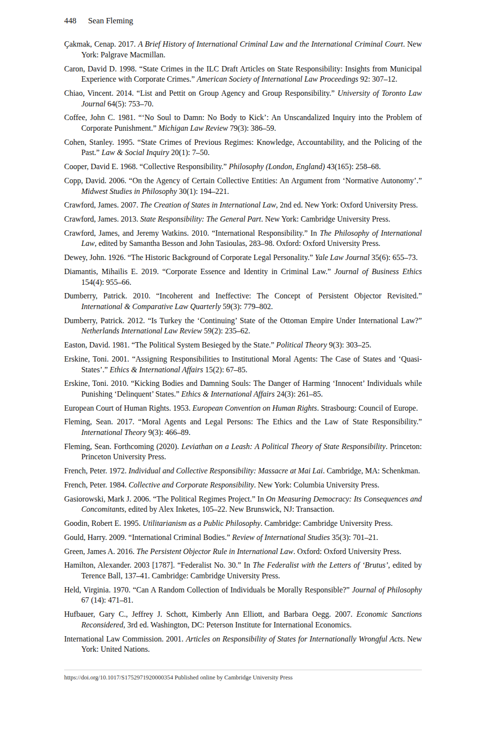448 Sean Fleming
Çakmak, Cenap. 2017. A Brief History of International Criminal Law and the International Criminal Court. New York: Palgrave Macmillan.
Caron, David D. 1998. “State Crimes in the ILC Draft Articles on State Responsibility: Insights from Municipal Experience with Corporate Crimes.” American Society of International Law Proceedings 92: 307–12.
Chiao, Vincent. 2014. “List and Pettit on Group Agency and Group Responsibility.” University of Toronto Law Journal 64(5): 753–70.
Coffee, John C. 1981. “‘No Soul to Damn: No Body to Kick’: An Unscandalized Inquiry into the Problem of Corporate Punishment.” Michigan Law Review 79(3): 386–59.
Cohen, Stanley. 1995. “State Crimes of Previous Regimes: Knowledge, Accountability, and the Policing of the Past.” Law & Social Inquiry 20(1): 7–50.
Cooper, David E. 1968. “Collective Responsibility.” Philosophy (London, England) 43(165): 258–68.
Copp, David. 2006. “On the Agency of Certain Collective Entities: An Argument from ‘Normative Autonomy’.” Midwest Studies in Philosophy 30(1): 194–221.
Crawford, James. 2007. The Creation of States in International Law, 2nd ed. New York: Oxford University Press.
Crawford, James. 2013. State Responsibility: The General Part. New York: Cambridge University Press.
Crawford, James, and Jeremy Watkins. 2010. “International Responsibility.” In The Philosophy of International Law, edited by Samantha Besson and John Tasioulas, 283–98. Oxford: Oxford University Press.
Dewey, John. 1926. “The Historic Background of Corporate Legal Personality.” Yale Law Journal 35(6): 655–73.
Diamantis, Mihailis E. 2019. “Corporate Essence and Identity in Criminal Law.” Journal of Business Ethics 154(4): 955–66.
Dumberry, Patrick. 2010. “Incoherent and Ineffective: The Concept of Persistent Objector Revisited.” International & Comparative Law Quarterly 59(3): 779–802.
Dumberry, Patrick. 2012. “Is Turkey the ‘Continuing’ State of the Ottoman Empire Under International Law?” Netherlands International Law Review 59(2): 235–62.
Easton, David. 1981. “The Political System Besieged by the State.” Political Theory 9(3): 303–25.
Erskine, Toni. 2001. “Assigning Responsibilities to Institutional Moral Agents: The Case of States and ‘Quasi-States’.” Ethics & International Affairs 15(2): 67–85.
Erskine, Toni. 2010. “Kicking Bodies and Damning Souls: The Danger of Harming ‘Innocent’ Individuals while Punishing ‘Delinquent’ States.” Ethics & International Affairs 24(3): 261–85.
European Court of Human Rights. 1953. European Convention on Human Rights. Strasbourg: Council of Europe.
Fleming, Sean. 2017. “Moral Agents and Legal Persons: The Ethics and the Law of State Responsibility.” International Theory 9(3): 466–89.
Fleming, Sean. Forthcoming (2020). Leviathan on a Leash: A Political Theory of State Responsibility. Princeton: Princeton University Press.
French, Peter. 1972. Individual and Collective Responsibility: Massacre at Mai Lai. Cambridge, MA: Schenkman.
French, Peter. 1984. Collective and Corporate Responsibility. New York: Columbia University Press.
Gasiorowski, Mark J. 2006. “The Political Regimes Project.” In On Measuring Democracy: Its Consequences and Concomitants, edited by Alex Inketes, 105–22. New Brunswick, NJ: Transaction.
Goodin, Robert E. 1995. Utilitarianism as a Public Philosophy. Cambridge: Cambridge University Press.
Gould, Harry. 2009. “International Criminal Bodies.” Review of International Studies 35(3): 701–21.
Green, James A. 2016. The Persistent Objector Rule in International Law. Oxford: Oxford University Press.
Hamilton, Alexander. 2003 [1787]. “Federalist No. 30.” In The Federalist with the Letters of ‘Brutus’, edited by Terence Ball, 137–41. Cambridge: Cambridge University Press.
Held, Virginia. 1970. “Can A Random Collection of Individuals be Morally Responsible?” Journal of Philosophy 67 (14): 471–81.
Hufbauer, Gary C., Jeffrey J. Schott, Kimberly Ann Elliott, and Barbara Oegg. 2007. Economic Sanctions Reconsidered, 3rd ed. Washington, DC: Peterson Institute for International Economics.
International Law Commission. 2001. Articles on Responsibility of States for Internationally Wrongful Acts. New York: United Nations.
https://doi.org/10.1017/S1752971920000354 Published online by Cambridge University Press